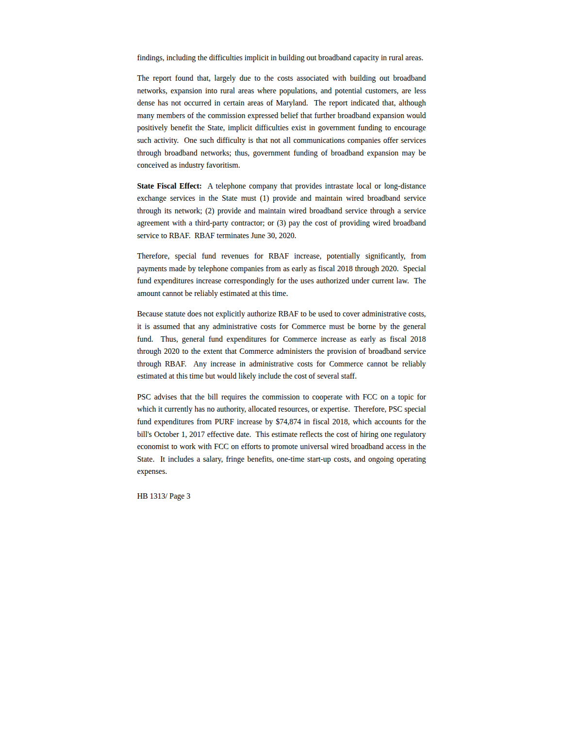findings, including the difficulties implicit in building out broadband capacity in rural areas.
The report found that, largely due to the costs associated with building out broadband networks, expansion into rural areas where populations, and potential customers, are less dense has not occurred in certain areas of Maryland. The report indicated that, although many members of the commission expressed belief that further broadband expansion would positively benefit the State, implicit difficulties exist in government funding to encourage such activity. One such difficulty is that not all communications companies offer services through broadband networks; thus, government funding of broadband expansion may be conceived as industry favoritism.
State Fiscal Effect: A telephone company that provides intrastate local or long-distance exchange services in the State must (1) provide and maintain wired broadband service through its network; (2) provide and maintain wired broadband service through a service agreement with a third-party contractor; or (3) pay the cost of providing wired broadband service to RBAF. RBAF terminates June 30, 2020.
Therefore, special fund revenues for RBAF increase, potentially significantly, from payments made by telephone companies from as early as fiscal 2018 through 2020. Special fund expenditures increase correspondingly for the uses authorized under current law. The amount cannot be reliably estimated at this time.
Because statute does not explicitly authorize RBAF to be used to cover administrative costs, it is assumed that any administrative costs for Commerce must be borne by the general fund. Thus, general fund expenditures for Commerce increase as early as fiscal 2018 through 2020 to the extent that Commerce administers the provision of broadband service through RBAF. Any increase in administrative costs for Commerce cannot be reliably estimated at this time but would likely include the cost of several staff.
PSC advises that the bill requires the commission to cooperate with FCC on a topic for which it currently has no authority, allocated resources, or expertise. Therefore, PSC special fund expenditures from PURF increase by $74,874 in fiscal 2018, which accounts for the bill's October 1, 2017 effective date. This estimate reflects the cost of hiring one regulatory economist to work with FCC on efforts to promote universal wired broadband access in the State. It includes a salary, fringe benefits, one-time start-up costs, and ongoing operating expenses.
HB 1313/ Page 3